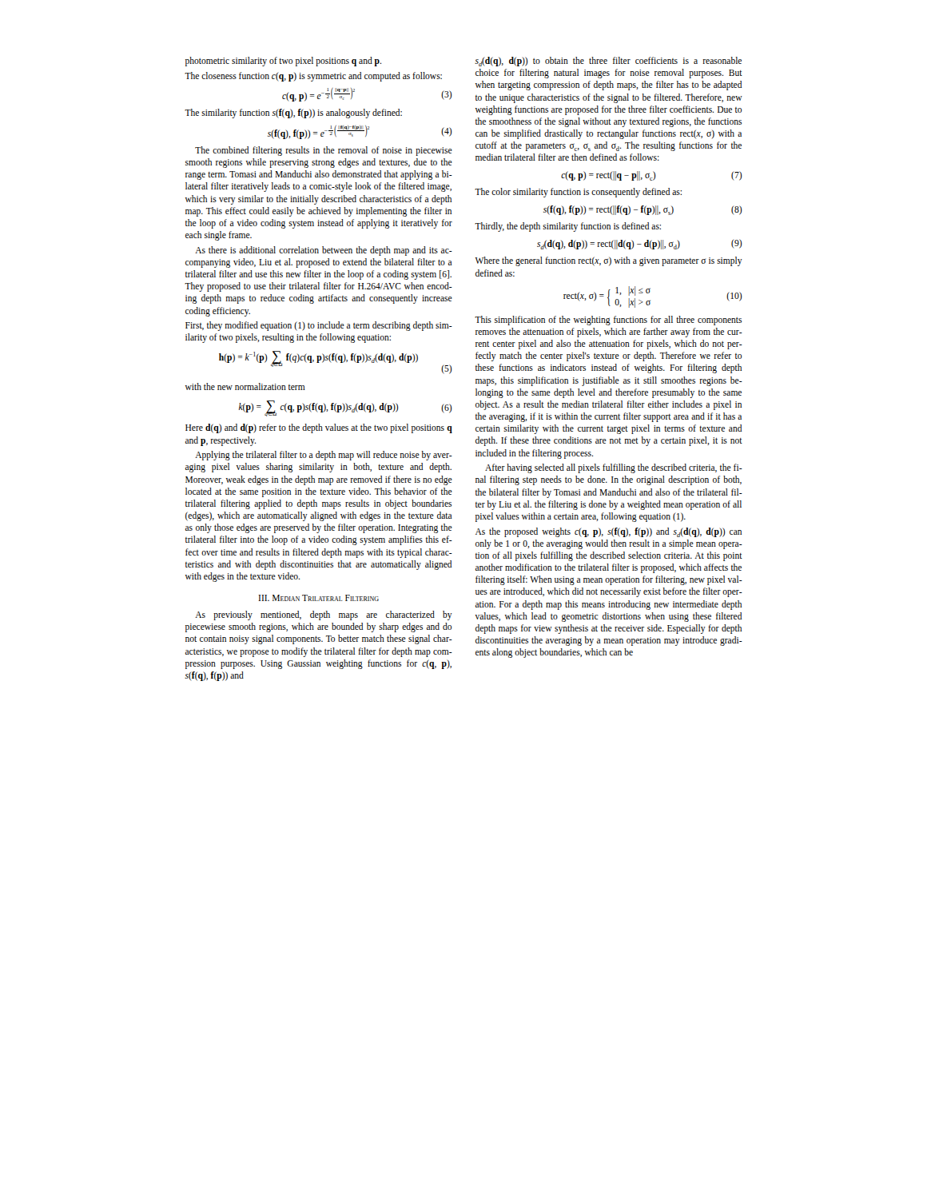photometric similarity of two pixel positions q and p.
The closeness function c(q, p) is symmetric and computed as follows:
c(q, p) = e−12(||q−p||σc)2 (3)
The similarity function s(f(q), f(p)) is analogously defined:
s(f(q), f(p)) = e−12(||f(q)−f(p)||σs)2 (4)
The combined filtering results in the removal of noise in piecewise smooth regions while preserving strong edges and textures, due to the range term. Tomasi and Manduchi also demonstrated that applying a bilateral filter iteratively leads to a comic-style look of the filtered image, which is very similar to the initially described characteristics of a depth map. This effect could easily be achieved by implementing the filter in the loop of a video coding system instead of applying it iteratively for each single frame.
As there is additional correlation between the depth map and its accompanying video, Liu et al. proposed to extend the bilateral filter to a trilateral filter and use this new filter in the loop of a coding system [6]. They proposed to use their trilateral filter for H.264/AVC when encoding depth maps to reduce coding artifacts and consequently increase coding efficiency.
First, they modified equation (1) to include a term describing depth similarity of two pixels, resulting in the following equation:
h(p) = k−1(p) ∑q∈Ω f(q)c(q, p)s(f(q), f(p))sd(d(q), d(p))
(5)
with the new normalization term
k(p) = ∑q∈Ω c(q, p)s(f(q), f(p))sd(d(q), d(p)) (6)
Here d(q) and d(p) refer to the depth values at the two pixel positions q and p, respectively.
Applying the trilateral filter to a depth map will reduce noise by averaging pixel values sharing similarity in both, texture and depth. Moreover, weak edges in the depth map are removed if there is no edge located at the same position in the texture video. This behavior of the trilateral filtering applied to depth maps results in object boundaries (edges), which are automatically aligned with edges in the texture data as only those edges are preserved by the filter operation. Integrating the trilateral filter into the loop of a video coding system amplifies this effect over time and results in filtered depth maps with its typical characteristics and with depth discontinuities that are automatically aligned with edges in the texture video.
III. Median Trilateral Filtering
As previously mentioned, depth maps are characterized by piecewiese smooth regions, which are bounded by sharp edges and do not contain noisy signal components. To better match these signal characteristics, we propose to modify the trilateral filter for depth map compression purposes. Using Gaussian weighting functions for c(q, p), s(f(q), f(p)) and
sd(d(q), d(p)) to obtain the three filter coefficients is a reasonable choice for filtering natural images for noise removal purposes. But when targeting compression of depth maps, the filter has to be adapted to the unique characteristics of the signal to be filtered. Therefore, new weighting functions are proposed for the three filter coefficients. Due to the smoothness of the signal without any textured regions, the functions can be simplified drastically to rectangular functions rect(x, σ) with a cutoff at the parameters σc, σs and σd. The resulting functions for the median trilateral filter are then defined as follows:
c(q, p) = rect(||q − p||, σc) (7)
The color similarity function is consequently defined as:
s(f(q), f(p)) = rect(||f(q) − f(p)||, σs) (8)
Thirdly, the depth similarity function is defined as:
sd(d(q), d(p)) = rect(||d(q) − d(p)||, σd) (9)
Where the general function rect(x, σ) with a given parameter σ is simply defined as:
rect(x, σ) = {
| 1, | / x / ≤ σ |
| 0, | / x / > σ |
(10)
This simplification of the weighting functions for all three components removes the attenuation of pixels, which are farther away from the current center pixel and also the attenuation for pixels, which do not perfectly match the center pixel's texture or depth. Therefore we refer to these functions as indicators instead of weights. For filtering depth maps, this simplification is justifiable as it still smoothes regions belonging to the same depth level and therefore presumably to the same object. As a result the median trilateral filter either includes a pixel in the averaging, if it is within the current filter support area and if it has a certain similarity with the current target pixel in terms of texture and depth. If these three conditions are not met by a certain pixel, it is not included in the filtering process.
After having selected all pixels fulfilling the described criteria, the final filtering step needs to be done. In the original description of both, the bilateral filter by Tomasi and Manduchi and also of the trilateral filter by Liu et al. the filtering is done by a weighted mean operation of all pixel values within a certain area, following equation (1).
As the proposed weights c(q, p), s(f(q), f(p)) and sd(d(q), d(p)) can only be 1 or 0, the averaging would then result in a simple mean operation of all pixels fulfilling the described selection criteria. At this point another modification to the trilateral filter is proposed, which affects the filtering itself: When using a mean operation for filtering, new pixel values are introduced, which did not necessarily exist before the filter operation. For a depth map this means introducing new intermediate depth values, which lead to geometric distortions when using these filtered depth maps for view synthesis at the receiver side. Especially for depth discontinuities the averaging by a mean operation may introduce gradients along object boundaries, which can be